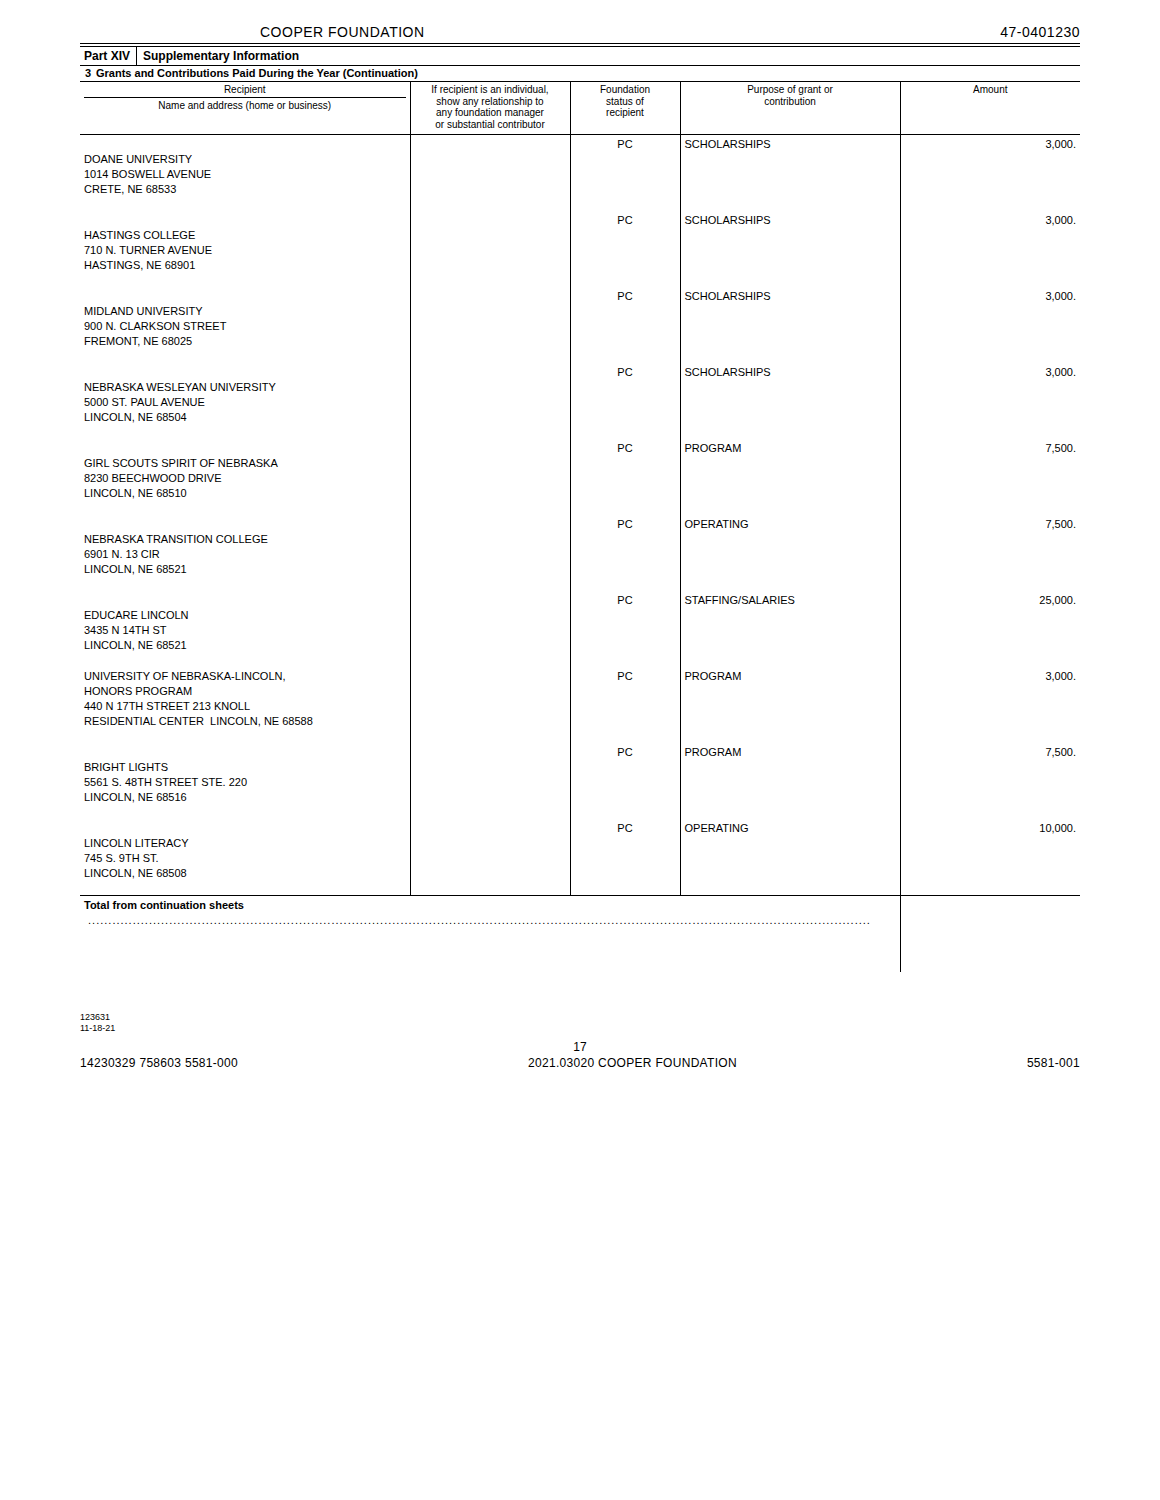COOPER FOUNDATION
47-0401230
Part XIV
Supplementary Information
3
Grants and Contributions Paid During the Year (Continuation)
| Recipient Name and address (home or business) | If recipient is an individual, show any relationship to any foundation manager or substantial contributor | Foundation status of recipient | Purpose of grant or contribution | Amount |
| --- | --- | --- | --- | --- |
| DOANE UNIVERSITY 1014 BOSWELL AVENUE CRETE, NE 68533 | | PC | SCHOLARSHIPS | 3,000. |
| HASTINGS COLLEGE 710 N. TURNER AVENUE HASTINGS, NE 68901 | | PC | SCHOLARSHIPS | 3,000. |
| MIDLAND UNIVERSITY 900 N. CLARKSON STREET FREMONT, NE 68025 | | PC | SCHOLARSHIPS | 3,000. |
| NEBRASKA WESLEYAN UNIVERSITY 5000 ST. PAUL AVENUE LINCOLN, NE 68504 | | PC | SCHOLARSHIPS | 3,000. |
| GIRL SCOUTS SPIRIT OF NEBRASKA 8230 BEECHWOOD DRIVE LINCOLN, NE 68510 | | PC | PROGRAM | 7,500. |
| NEBRASKA TRANSITION COLLEGE 6901 N. 13 CIR LINCOLN, NE 68521 | | PC | OPERATING | 7,500. |
| EDUCARE LINCOLN 3435 N 14TH ST LINCOLN, NE 68521 | | PC | STAFFING/SALARIES | 25,000. |
| UNIVERSITY OF NEBRASKA-LINCOLN, HONORS PROGRAM 440 N 17TH STREET 213 KNOLL RESIDENTIAL CENTER LINCOLN, NE 68588 | | PC | PROGRAM | 3,000. |
| BRIGHT LIGHTS 5561 S. 48TH STREET STE. 220 LINCOLN, NE 68516 | | PC | PROGRAM | 7,500. |
| LINCOLN LITERACY 745 S. 9TH ST. LINCOLN, NE 68508 | | PC | OPERATING | 10,000. |
| Total from continuation sheets ................................................................................................................................................................................................. | |
123631
11-18-21
17
14230329 758603 5581-000
2021.03020 COOPER FOUNDATION
5581-001